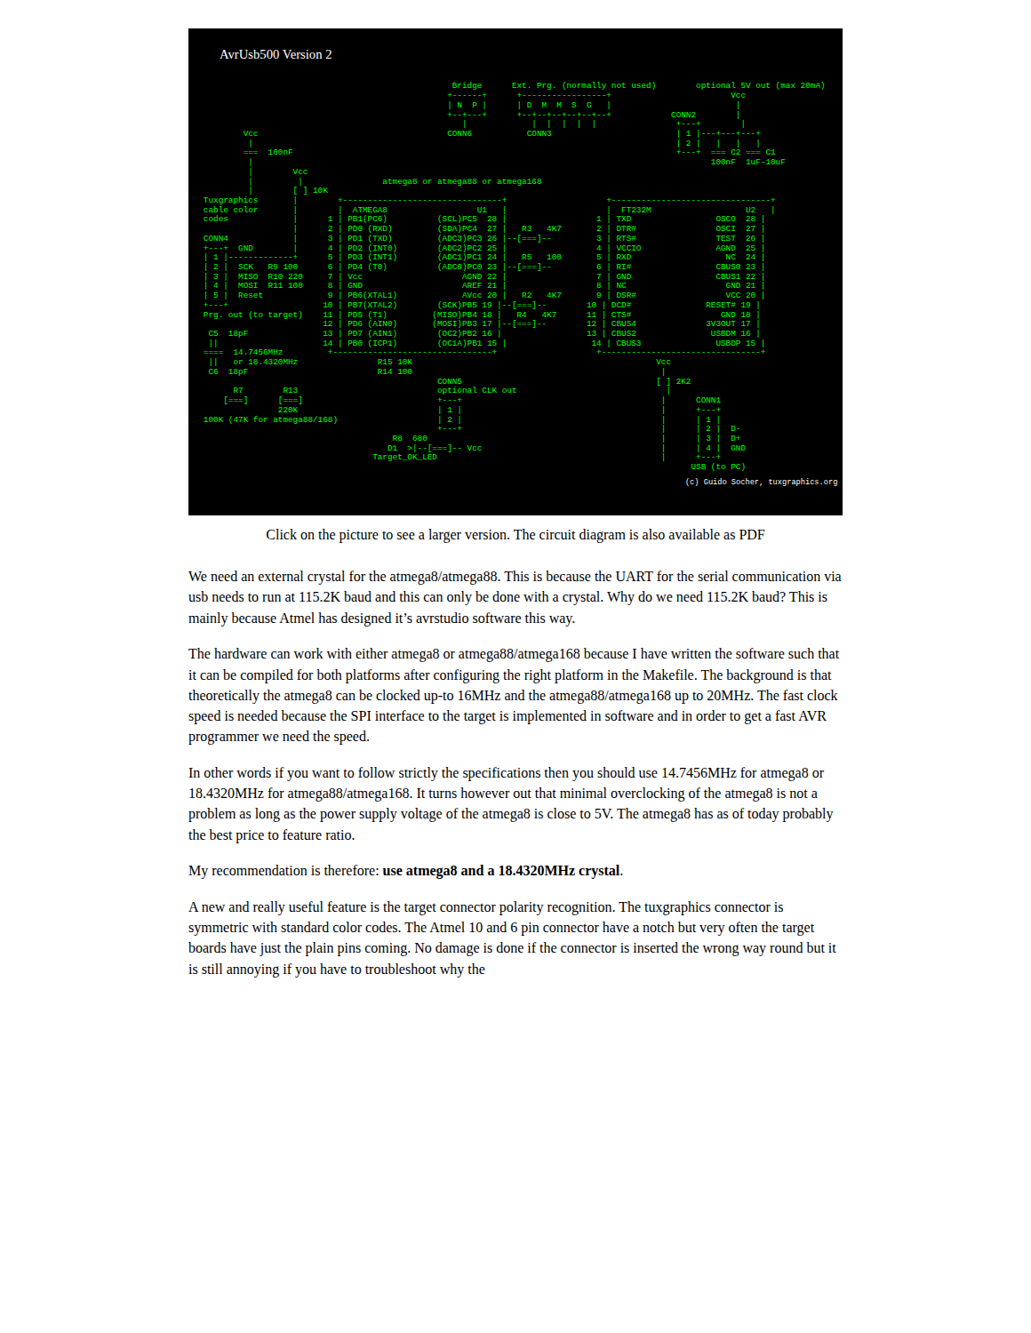AvrUsb500 Version 2 Bridge Ext. Prg. (normally not used) optional 5V out (max 20mA) +------+ +-----------------+ Vcc | N P | | D M M S G | | +--+---+ +--+--+--+--+--+--+ CONN2 | | | | | | | +---+ | Vcc CONN6 CONN3 | 1 |---+---+---+ | | 2 | | | | === 100nF +---+ === C2 === C1 | 100nF 1uF-10uF | Vcc | | atmega8 or atmega88 or atmega168 | [ ] 10K Tuxgraphics | +--------------------------------+ +--------------------------------+ cable color | | ATMEGA8 U1 | | FT232M U2 | codes | 1 | PB1(PC6) (SCL)PC5 28 | 1 | TXD OSCO 28 | | 2 | PD0 (RXD) (SDA)PC4 27 | R3 4K7 2 | DTR# OSCI 27 | CONN4 | 3 | PD1 (TXD) (ADC3)PC3 26 |--[===]-- 3 | RTS# TEST 26 | +---+ GND | 4 | PD2 (INT0) (ADC2)PC2 25 | 4 | VCCIO AGND 25 | | 1 |-------------+ 5 | PD3 (INT1) (ADC1)PC1 24 | R5 100 5 | RXD NC 24 | | 2 | SCK R9 100 6 | PD4 (T0) (ADC0)PC0 23 |--[===]-- 6 | RI# CBUS0 23 | | 3 | MISO R10 220 7 | Vcc AGND 22 | 7 | GND CBUS1 22 | | 4 | MOSI R11 100 8 | GND AREF 21 | 8 | NC GND 21 | | 5 | Reset 9 | PB6(XTAL1) AVcc 20 | R2 4K7 9 | DSR# VCC 20 | +---+ 10 | PB7(XTAL2) (SCK)PB5 19 |--[===]-- 10 | DCD# RESET# 19 | Prg. out (to target) 11 | PD5 (T1) (MISO)PB4 18 | R4 4K7 11 | CTS# GND 18 | 12 | PD6 (AIN0) (MOSI)PB3 17 |--[===]-- 12 | CBUS4 3V3OUT 17 | C5 18pF 13 | PD7 (AIN1) (OC2)PB2 16 | 13 | CBUS2 USBDM 16 | || 14 | PB0 (ICP1) (OC1A)PB1 15 | 14 | CBUS3 USBDP 15 | ==== 14.7456MHz +--------------------------------+ +--------------------------------+ || or 18.4320MHz R15 10K Vcc C6 18pF R14 100 | CONN5 [ ] 2K2 R7 R13 optional CLK out | [===] [===] +---+ | CONN1 220K | 1 | | +---+ 100K (47K for atmega88/168) | 2 | | | 1 | +---+ | | 2 | D- R8 680 | | 3 | D+ D1 >|--[===]-- Vcc | | 4 | GND Target_OK_LED | +---+ USB (to PC) (c) Guido Socher, tuxgraphics.org
Click on the picture to see a larger version. The circuit diagram is also available as PDF
We need an external crystal for the atmega8/atmega88. This is because the UART for the serial communication via usb needs to run at 115.2K baud and this can only be done with a crystal. Why do we need 115.2K baud? This is mainly because Atmel has designed it’s avrstudio software this way.
The hardware can work with either atmega8 or atmega88/atmega168 because I have written the software such that it can be compiled for both platforms after configuring the right platform in the Makefile. The background is that theoretically the atmega8 can be clocked up-to 16MHz and the atmega88/atmega168 up to 20MHz. The fast clock speed is needed because the SPI interface to the target is implemented in software and in order to get a fast AVR programmer we need the speed.
In other words if you want to follow strictly the specifications then you should use 14.7456MHz for atmega8 or 18.4320MHz for atmega88/atmega168. It turns however out that minimal overclocking of the atmega8 is not a problem as long as the power supply voltage of the atmega8 is close to 5V. The atmega8 has as of today probably the best price to feature ratio.
My recommendation is therefore: use atmega8 and a 18.4320MHz crystal.
A new and really useful feature is the target connector polarity recognition. The tuxgraphics connector is symmetric with standard color codes. The Atmel 10 and 6 pin connector have a notch but very often the target boards have just the plain pins coming. No damage is done if the connector is inserted the wrong way round but it is still annoying if you have to troubleshoot why the